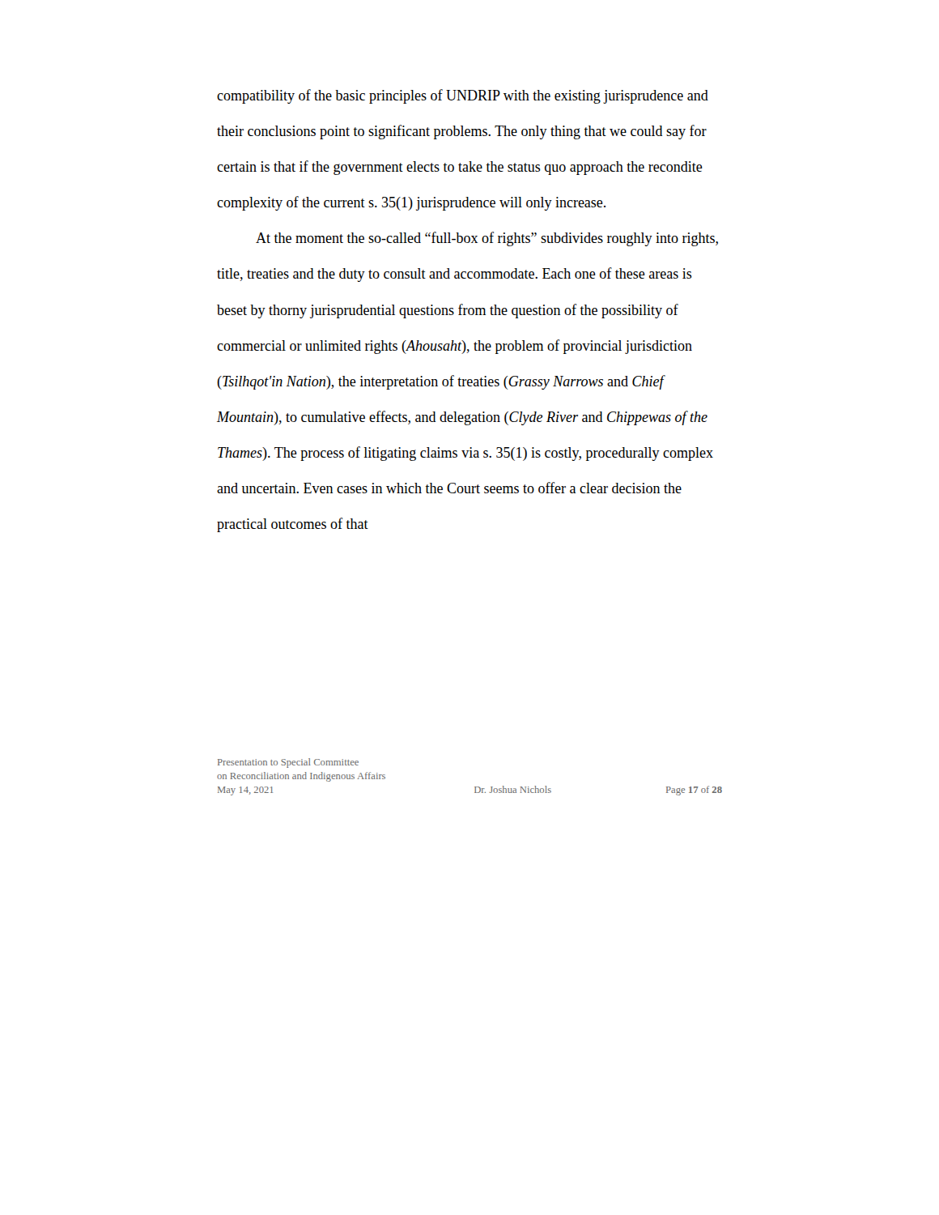compatibility of the basic principles of UNDRIP with the existing jurisprudence and their conclusions point to significant problems. The only thing that we could say for certain is that if the government elects to take the status quo approach the recondite complexity of the current s. 35(1) jurisprudence will only increase.
At the moment the so-called “full-box of rights” subdivides roughly into rights, title, treaties and the duty to consult and accommodate. Each one of these areas is beset by thorny jurisprudential questions from the question of the possibility of commercial or unlimited rights (Ahousaht), the problem of provincial jurisdiction (Tsilhqot'in Nation), the interpretation of treaties (Grassy Narrows and Chief Mountain), to cumulative effects, and delegation (Clyde River and Chippewas of the Thames). The process of litigating claims via s. 35(1) is costly, procedurally complex and uncertain. Even cases in which the Court seems to offer a clear decision the practical outcomes of that
Presentation to Special Committee
on Reconciliation and Indigenous Affairs
May 14, 2021 Dr. Joshua Nichols Page 17 of 28